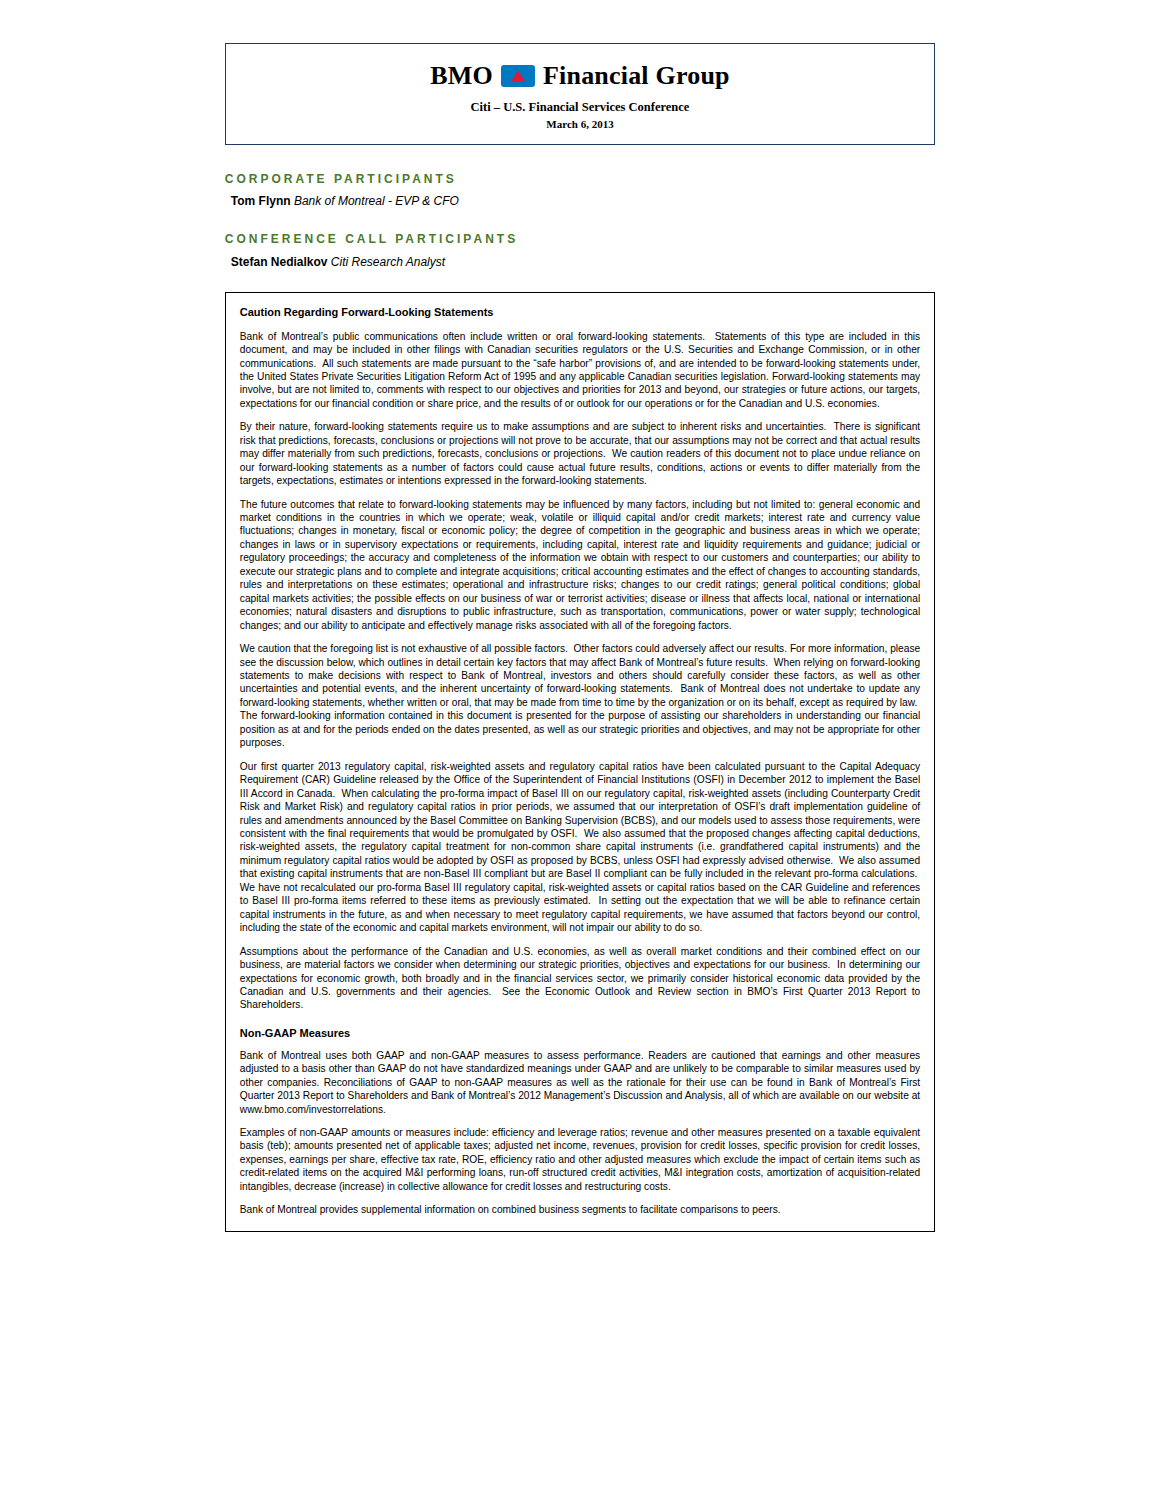BMO Financial Group
Citi – U.S. Financial Services Conference
March 6, 2013
CORPORATE PARTICIPANTS
Tom Flynn Bank of Montreal - EVP & CFO
CONFERENCE CALL PARTICIPANTS
Stefan Nedialkov Citi Research Analyst
Caution Regarding Forward-Looking Statements
Bank of Montreal’s public communications often include written or oral forward-looking statements. Statements of this type are included in this document, and may be included in other filings with Canadian securities regulators or the U.S. Securities and Exchange Commission, or in other communications. All such statements are made pursuant to the “safe harbor” provisions of, and are intended to be forward-looking statements under, the United States Private Securities Litigation Reform Act of 1995 and any applicable Canadian securities legislation. Forward-looking statements may involve, but are not limited to, comments with respect to our objectives and priorities for 2013 and beyond, our strategies or future actions, our targets, expectations for our financial condition or share price, and the results of or outlook for our operations or for the Canadian and U.S. economies.
By their nature, forward-looking statements require us to make assumptions and are subject to inherent risks and uncertainties. There is significant risk that predictions, forecasts, conclusions or projections will not prove to be accurate, that our assumptions may not be correct and that actual results may differ materially from such predictions, forecasts, conclusions or projections. We caution readers of this document not to place undue reliance on our forward-looking statements as a number of factors could cause actual future results, conditions, actions or events to differ materially from the targets, expectations, estimates or intentions expressed in the forward-looking statements.
The future outcomes that relate to forward-looking statements may be influenced by many factors, including but not limited to: general economic and market conditions in the countries in which we operate; weak, volatile or illiquid capital and/or credit markets; interest rate and currency value fluctuations; changes in monetary, fiscal or economic policy; the degree of competition in the geographic and business areas in which we operate; changes in laws or in supervisory expectations or requirements, including capital, interest rate and liquidity requirements and guidance; judicial or regulatory proceedings; the accuracy and completeness of the information we obtain with respect to our customers and counterparties; our ability to execute our strategic plans and to complete and integrate acquisitions; critical accounting estimates and the effect of changes to accounting standards, rules and interpretations on these estimates; operational and infrastructure risks; changes to our credit ratings; general political conditions; global capital markets activities; the possible effects on our business of war or terrorist activities; disease or illness that affects local, national or international economies; natural disasters and disruptions to public infrastructure, such as transportation, communications, power or water supply; technological changes; and our ability to anticipate and effectively manage risks associated with all of the foregoing factors.
We caution that the foregoing list is not exhaustive of all possible factors. Other factors could adversely affect our results. For more information, please see the discussion below, which outlines in detail certain key factors that may affect Bank of Montreal’s future results. When relying on forward-looking statements to make decisions with respect to Bank of Montreal, investors and others should carefully consider these factors, as well as other uncertainties and potential events, and the inherent uncertainty of forward-looking statements. Bank of Montreal does not undertake to update any forward-looking statements, whether written or oral, that may be made from time to time by the organization or on its behalf, except as required by law. The forward-looking information contained in this document is presented for the purpose of assisting our shareholders in understanding our financial position as at and for the periods ended on the dates presented, as well as our strategic priorities and objectives, and may not be appropriate for other purposes.
Our first quarter 2013 regulatory capital, risk-weighted assets and regulatory capital ratios have been calculated pursuant to the Capital Adequacy Requirement (CAR) Guideline released by the Office of the Superintendent of Financial Institutions (OSFI) in December 2012 to implement the Basel III Accord in Canada. When calculating the pro-forma impact of Basel III on our regulatory capital, risk-weighted assets (including Counterparty Credit Risk and Market Risk) and regulatory capital ratios in prior periods, we assumed that our interpretation of OSFI’s draft implementation guideline of rules and amendments announced by the Basel Committee on Banking Supervision (BCBS), and our models used to assess those requirements, were consistent with the final requirements that would be promulgated by OSFI. We also assumed that the proposed changes affecting capital deductions, risk-weighted assets, the regulatory capital treatment for non-common share capital instruments (i.e. grandfathered capital instruments) and the minimum regulatory capital ratios would be adopted by OSFI as proposed by BCBS, unless OSFI had expressly advised otherwise. We also assumed that existing capital instruments that are non-Basel III compliant but are Basel II compliant can be fully included in the relevant pro-forma calculations. We have not recalculated our pro-forma Basel III regulatory capital, risk-weighted assets or capital ratios based on the CAR Guideline and references to Basel III pro-forma items referred to these items as previously estimated. In setting out the expectation that we will be able to refinance certain capital instruments in the future, as and when necessary to meet regulatory capital requirements, we have assumed that factors beyond our control, including the state of the economic and capital markets environment, will not impair our ability to do so.
Assumptions about the performance of the Canadian and U.S. economies, as well as overall market conditions and their combined effect on our business, are material factors we consider when determining our strategic priorities, objectives and expectations for our business. In determining our expectations for economic growth, both broadly and in the financial services sector, we primarily consider historical economic data provided by the Canadian and U.S. governments and their agencies. See the Economic Outlook and Review section in BMO’s First Quarter 2013 Report to Shareholders.
Non-GAAP Measures
Bank of Montreal uses both GAAP and non-GAAP measures to assess performance. Readers are cautioned that earnings and other measures adjusted to a basis other than GAAP do not have standardized meanings under GAAP and are unlikely to be comparable to similar measures used by other companies. Reconciliations of GAAP to non-GAAP measures as well as the rationale for their use can be found in Bank of Montreal’s First Quarter 2013 Report to Shareholders and Bank of Montreal’s 2012 Management’s Discussion and Analysis, all of which are available on our website at www.bmo.com/investorrelations.
Examples of non-GAAP amounts or measures include: efficiency and leverage ratios; revenue and other measures presented on a taxable equivalent basis (teb); amounts presented net of applicable taxes; adjusted net income, revenues, provision for credit losses, specific provision for credit losses, expenses, earnings per share, effective tax rate, ROE, efficiency ratio and other adjusted measures which exclude the impact of certain items such as credit-related items on the acquired M&I performing loans, run-off structured credit activities, M&I integration costs, amortization of acquisition-related intangibles, decrease (increase) in collective allowance for credit losses and restructuring costs.
Bank of Montreal provides supplemental information on combined business segments to facilitate comparisons to peers.